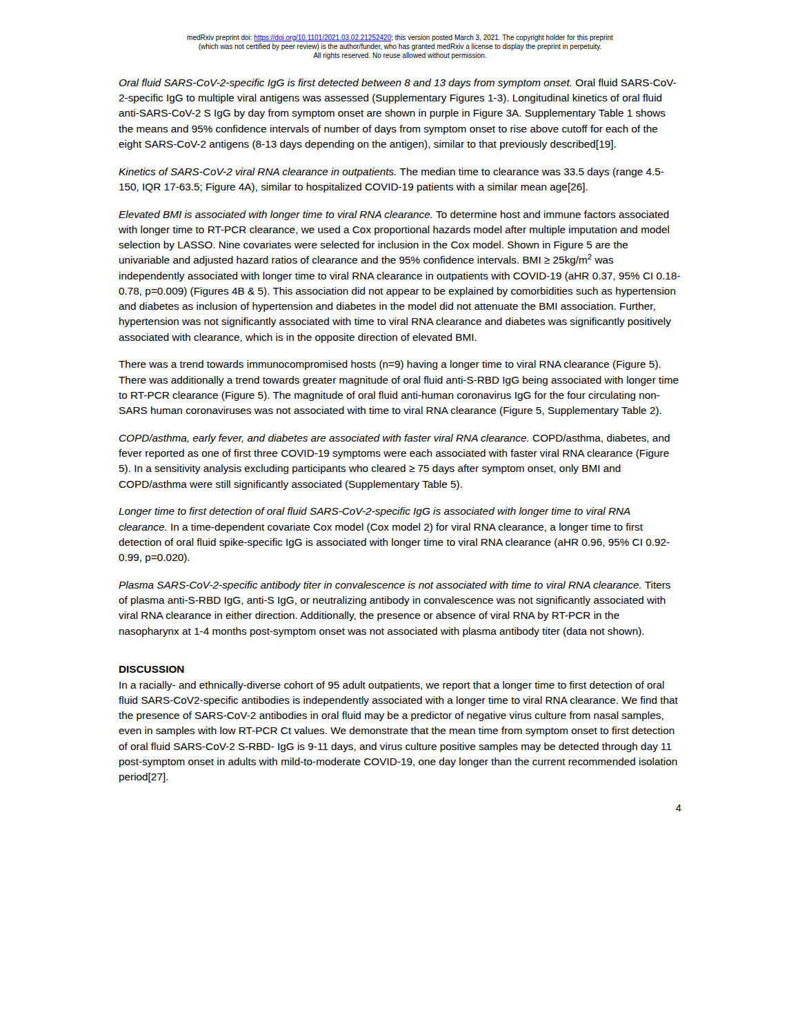medRxiv preprint doi: https://doi.org/10.1101/2021.03.02.21252420; this version posted March 3, 2021. The copyright holder for this preprint
(which was not certified by peer review) is the author/funder, who has granted medRxiv a license to display the preprint in perpetuity.
All rights reserved. No reuse allowed without permission.
Oral fluid SARS-CoV-2-specific IgG is first detected between 8 and 13 days from symptom onset. Oral fluid SARS-CoV-2-specific IgG to multiple viral antigens was assessed (Supplementary Figures 1-3). Longitudinal kinetics of oral fluid anti-SARS-CoV-2 S IgG by day from symptom onset are shown in purple in Figure 3A. Supplementary Table 1 shows the means and 95% confidence intervals of number of days from symptom onset to rise above cutoff for each of the eight SARS-CoV-2 antigens (8-13 days depending on the antigen), similar to that previously described[19].
Kinetics of SARS-CoV-2 viral RNA clearance in outpatients. The median time to clearance was 33.5 days (range 4.5-150, IQR 17-63.5; Figure 4A), similar to hospitalized COVID-19 patients with a similar mean age[26].
Elevated BMI is associated with longer time to viral RNA clearance. To determine host and immune factors associated with longer time to RT-PCR clearance, we used a Cox proportional hazards model after multiple imputation and model selection by LASSO. Nine covariates were selected for inclusion in the Cox model. Shown in Figure 5 are the univariable and adjusted hazard ratios of clearance and the 95% confidence intervals. BMI ≥ 25kg/m2 was independently associated with longer time to viral RNA clearance in outpatients with COVID-19 (aHR 0.37, 95% CI 0.18-0.78, p=0.009) (Figures 4B & 5). This association did not appear to be explained by comorbidities such as hypertension and diabetes as inclusion of hypertension and diabetes in the model did not attenuate the BMI association. Further, hypertension was not significantly associated with time to viral RNA clearance and diabetes was significantly positively associated with clearance, which is in the opposite direction of elevated BMI.
There was a trend towards immunocompromised hosts (n=9) having a longer time to viral RNA clearance (Figure 5). There was additionally a trend towards greater magnitude of oral fluid anti-S-RBD IgG being associated with longer time to RT-PCR clearance (Figure 5). The magnitude of oral fluid anti-human coronavirus IgG for the four circulating non-SARS human coronaviruses was not associated with time to viral RNA clearance (Figure 5, Supplementary Table 2).
COPD/asthma, early fever, and diabetes are associated with faster viral RNA clearance. COPD/asthma, diabetes, and fever reported as one of first three COVID-19 symptoms were each associated with faster viral RNA clearance (Figure 5). In a sensitivity analysis excluding participants who cleared ≥ 75 days after symptom onset, only BMI and COPD/asthma were still significantly associated (Supplementary Table 5).
Longer time to first detection of oral fluid SARS-CoV-2-specific IgG is associated with longer time to viral RNA clearance. In a time-dependent covariate Cox model (Cox model 2) for viral RNA clearance, a longer time to first detection of oral fluid spike-specific IgG is associated with longer time to viral RNA clearance (aHR 0.96, 95% CI 0.92-0.99, p=0.020).
Plasma SARS-CoV-2-specific antibody titer in convalescence is not associated with time to viral RNA clearance. Titers of plasma anti-S-RBD IgG, anti-S IgG, or neutralizing antibody in convalescence was not significantly associated with viral RNA clearance in either direction. Additionally, the presence or absence of viral RNA by RT-PCR in the nasopharynx at 1-4 months post-symptom onset was not associated with plasma antibody titer (data not shown).
DISCUSSION
In a racially- and ethnically-diverse cohort of 95 adult outpatients, we report that a longer time to first detection of oral fluid SARS-CoV2-specific antibodies is independently associated with a longer time to viral RNA clearance. We find that the presence of SARS-CoV-2 antibodies in oral fluid may be a predictor of negative virus culture from nasal samples, even in samples with low RT-PCR Ct values. We demonstrate that the mean time from symptom onset to first detection of oral fluid SARS-CoV-2 S-RBD- IgG is 9-11 days, and virus culture positive samples may be detected through day 11 post-symptom onset in adults with mild-to-moderate COVID-19, one day longer than the current recommended isolation period[27].
4